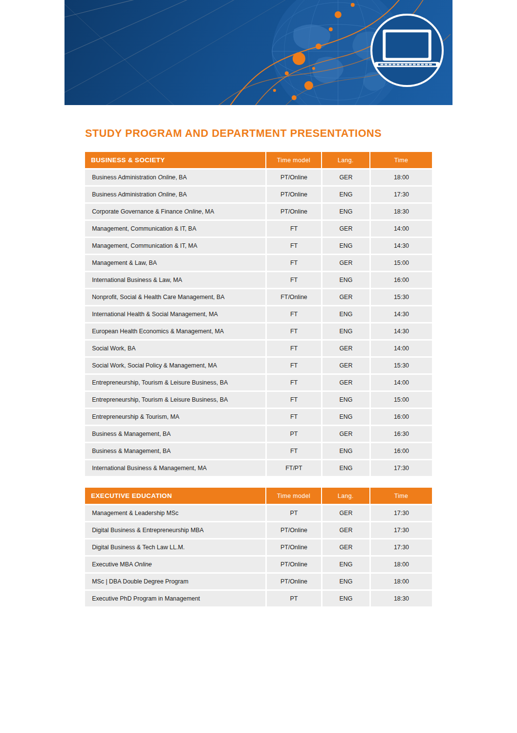Study Program and Department Presentations
| Business & Society | Time model | Lang. | Time |
| --- | --- | --- | --- |
| Business Administration Online , BA | PT/Online | GER | 18:00 |
| Business Administration Online , BA | PT/Online | ENG | 17:30 |
| Corporate Governance & Finance Online , MA | PT/Online | ENG | 18:30 |
| Management, Communication & IT, BA | FT | GER | 14:00 |
| Management, Communication & IT, MA | FT | ENG | 14:30 |
| Management & Law, BA | FT | GER | 15:00 |
| International Business & Law, MA | FT | ENG | 16:00 |
| Nonprofit, Social & Health Care Management, BA | FT/Online | GER | 15:30 |
| International Health & Social Management, MA | FT | ENG | 14:30 |
| European Health Economics & Management, MA | FT | ENG | 14:30 |
| Social Work, BA | FT | GER | 14:00 |
| Social Work, Social Policy & Management, MA | FT | GER | 15:30 |
| Entrepreneurship, Tourism & Leisure Business, BA | FT | GER | 14:00 |
| Entrepreneurship, Tourism & Leisure Business, BA | FT | ENG | 15:00 |
| Entrepreneurship & Tourism, MA | FT | ENG | 16:00 |
| Business & Management, BA | PT | GER | 16:30 |
| Business & Management, BA | FT | ENG | 16:00 |
| International Business & Management, MA | FT/PT | ENG | 17:30 |
| Executive Education | Time model | Lang. | Time |
| --- | --- | --- | --- |
| Management & Leadership MSc | PT | GER | 17:30 |
| Digital Business & Entrepreneurship MBA | PT/Online | GER | 17:30 |
| Digital Business & Tech Law LL.M. | PT/Online | GER | 17:30 |
| Executive MBA Online | PT/Online | ENG | 18:00 |
| MSc / DBA Double Degree Program | PT/Online | ENG | 18:00 |
| Executive PhD Program in Management | PT | ENG | 18:30 |